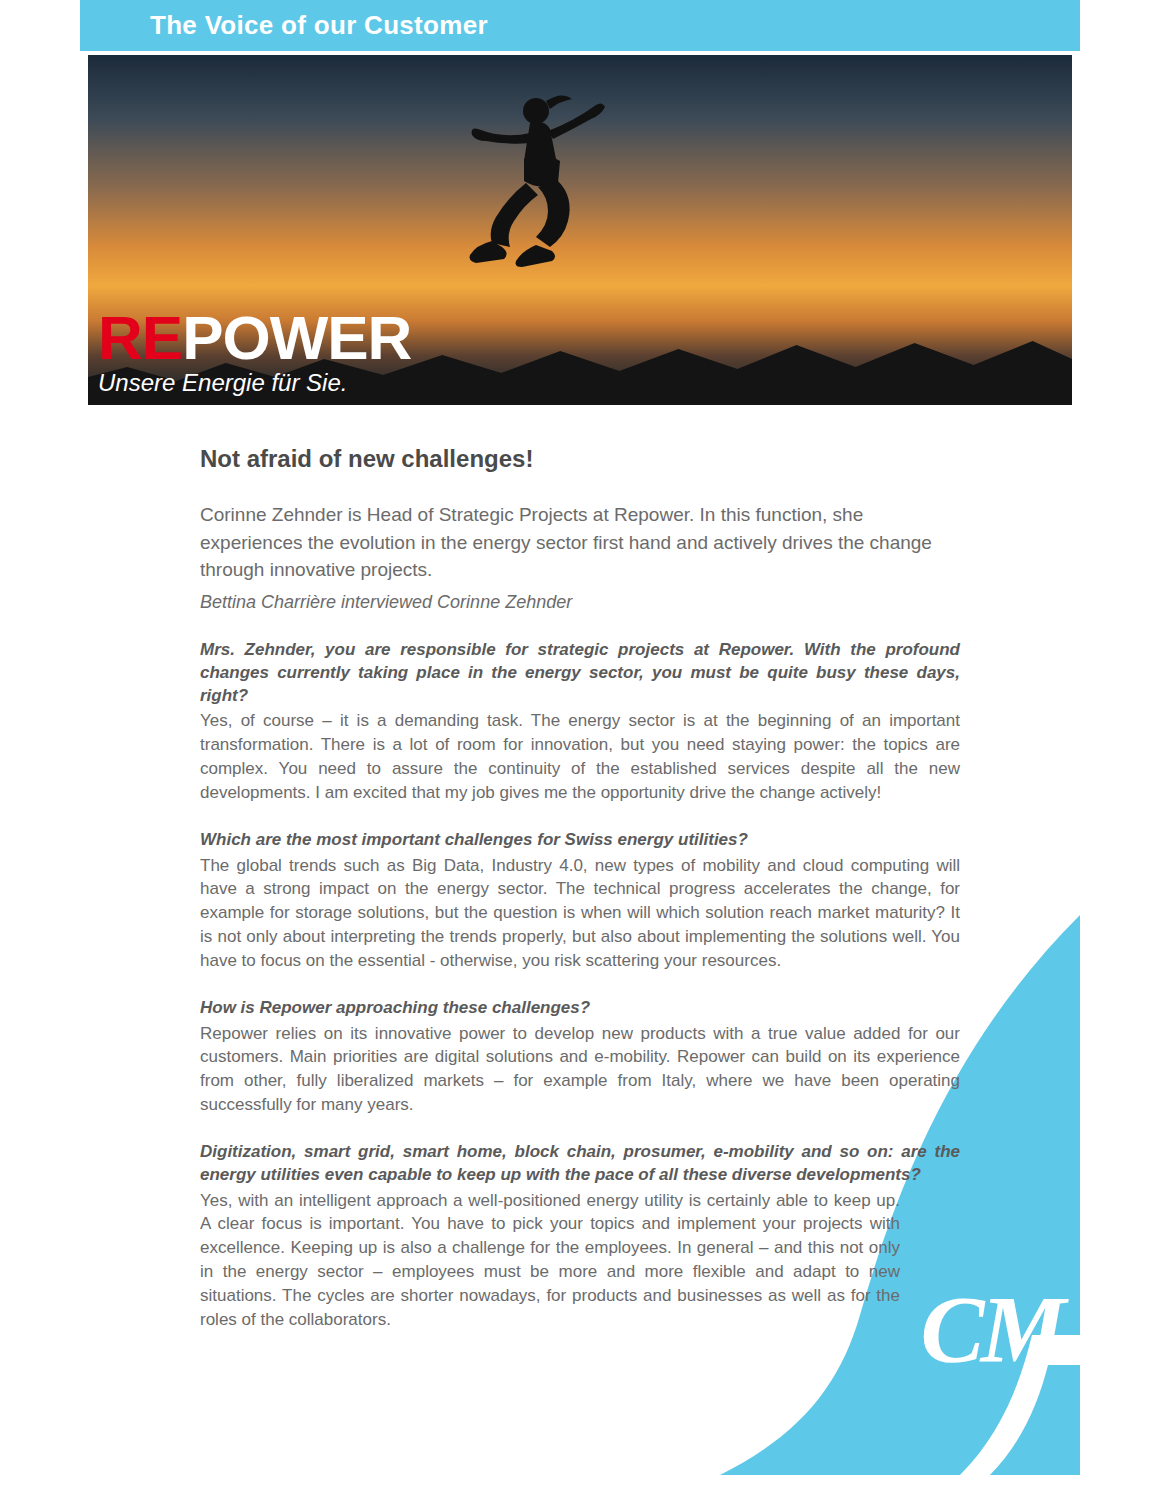The Voice of our Customer
RE POWER
Unsere Energie für Sie.
CM
Not afraid of new challenges!
Corinne Zehnder is Head of Strategic Projects at Repower. In this function, she experiences the evolution in the energy sector first hand and actively drives the change through innovative projects.
Bettina Charrière interviewed Corinne Zehnder
Mrs. Zehnder, you are responsible for strategic projects at Repower. With the profound changes currently taking place in the energy sector, you must be quite busy these days, right?
Yes, of course – it is a demanding task. The energy sector is at the beginning of an important transformation. There is a lot of room for innovation, but you need staying power: the topics are complex. You need to assure the continuity of the established services despite all the new developments. I am excited that my job gives me the opportunity drive the change actively!
Which are the most important challenges for Swiss energy utilities?
The global trends such as Big Data, Industry 4.0, new types of mobility and cloud computing will have a strong impact on the energy sector. The technical progress accelerates the change, for example for storage solutions, but the question is when will which solution reach market maturity? It is not only about interpreting the trends properly, but also about implementing the solutions well. You have to focus on the essential - otherwise, you risk scattering your resources.
How is Repower approaching these challenges?
Repower relies on its innovative power to develop new products with a true value added for our customers. Main priorities are digital solutions and e-mobility. Repower can build on its experience from other, fully liberalized markets – for example from Italy, where we have been operating successfully for many years.
Digitization, smart grid, smart home, block chain, prosumer, e-mobility and so on: are the energy utilities even capable to keep up with the pace of all these diverse developments?
Yes, with an intelligent approach a well-positioned energy utility is certainly able to keep up. A clear focus is important. You have to pick your topics and implement your projects with excellence. Keeping up is also a challenge for the employees. In general – and this not only in the energy sector – employees must be more and more flexible and adapt to new situations. The cycles are shorter nowadays, for products and businesses as well as for the roles of the collaborators.